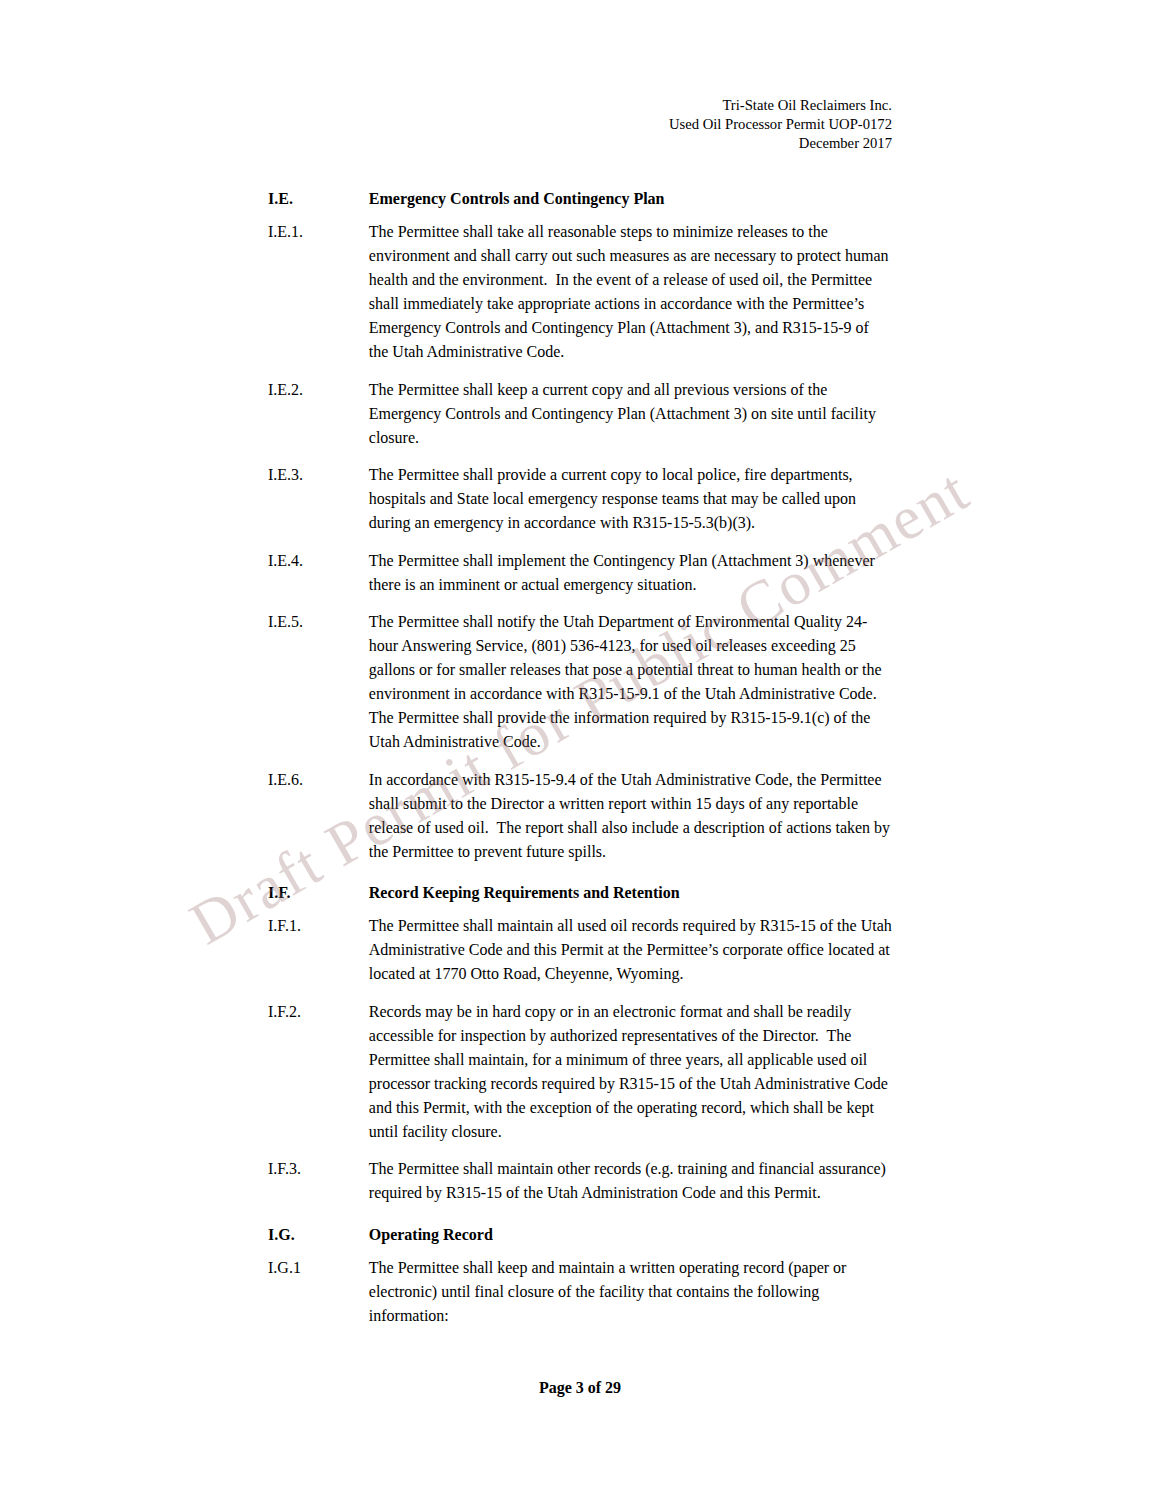Draft Permit for Public Comment
Tri-State Oil Reclaimers Inc.
Used Oil Processor Permit UOP-0172
December 2017
I.E.
Emergency Controls and Contingency Plan
I.E.1.
The Permittee shall take all reasonable steps to minimize releases to the environment and shall carry out such measures as are necessary to protect human health and the environment. In the event of a release of used oil, the Permittee shall immediately take appropriate actions in accordance with the Permittee’s Emergency Controls and Contingency Plan (Attachment 3), and R315-15-9 of the Utah Administrative Code.
I.E.2.
The Permittee shall keep a current copy and all previous versions of the Emergency Controls and Contingency Plan (Attachment 3) on site until facility closure.
I.E.3.
The Permittee shall provide a current copy to local police, fire departments, hospitals and State local emergency response teams that may be called upon during an emergency in accordance with R315-15-5.3(b)(3).
I.E.4.
The Permittee shall implement the Contingency Plan (Attachment 3) whenever there is an imminent or actual emergency situation.
I.E.5.
The Permittee shall notify the Utah Department of Environmental Quality 24-hour Answering Service, (801) 536-4123, for used oil releases exceeding 25 gallons or for smaller releases that pose a potential threat to human health or the environment in accordance with R315-15-9.1 of the Utah Administrative Code. The Permittee shall provide the information required by R315-15-9.1(c) of the Utah Administrative Code.
I.E.6.
In accordance with R315-15-9.4 of the Utah Administrative Code, the Permittee shall submit to the Director a written report within 15 days of any reportable release of used oil. The report shall also include a description of actions taken by the Permittee to prevent future spills.
I.F.
Record Keeping Requirements and Retention
I.F.1.
The Permittee shall maintain all used oil records required by R315-15 of the Utah Administrative Code and this Permit at the Permittee’s corporate office located at located at 1770 Otto Road, Cheyenne, Wyoming.
I.F.2.
Records may be in hard copy or in an electronic format and shall be readily accessible for inspection by authorized representatives of the Director. The Permittee shall maintain, for a minimum of three years, all applicable used oil processor tracking records required by R315-15 of the Utah Administrative Code and this Permit, with the exception of the operating record, which shall be kept until facility closure.
I.F.3.
The Permittee shall maintain other records (e.g. training and financial assurance) required by R315-15 of the Utah Administration Code and this Permit.
I.G.
Operating Record
I.G.1
The Permittee shall keep and maintain a written operating record (paper or electronic) until final closure of the facility that contains the following information:
Page 3 of 29